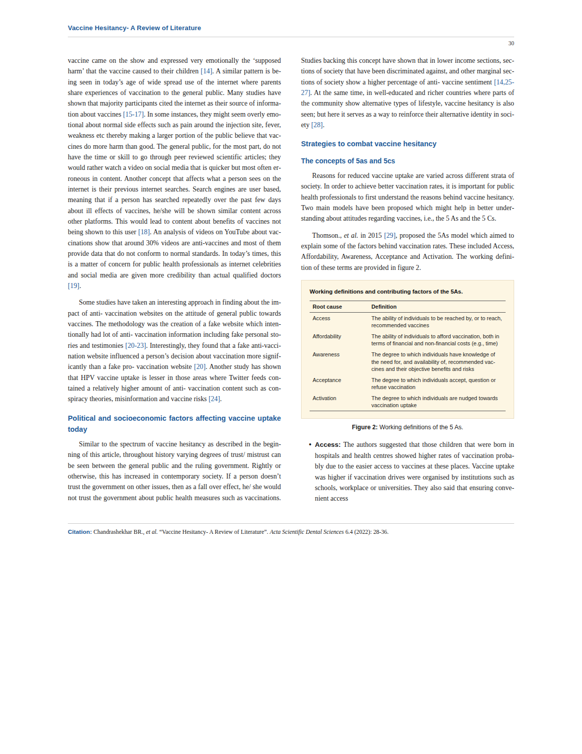Vaccine Hesitancy- A Review of Literature
30
vaccine came on the show and expressed very emotionally the ‘supposed harm’ that the vaccine caused to their children [14]. A similar pattern is being seen in today’s age of wide spread use of the internet where parents share experiences of vaccination to the general public. Many studies have shown that majority participants cited the internet as their source of information about vaccines [15-17]. In some instances, they might seem overly emotional about normal side effects such as pain around the injection site, fever, weakness etc thereby making a larger portion of the public believe that vaccines do more harm than good. The general public, for the most part, do not have the time or skill to go through peer reviewed scientific articles; they would rather watch a video on social media that is quicker but most often erroneous in content. Another concept that affects what a person sees on the internet is their previous internet searches. Search engines are user based, meaning that if a person has searched repeatedly over the past few days about ill effects of vaccines, he/she will be shown similar content across other platforms. This would lead to content about benefits of vaccines not being shown to this user [18]. An analysis of videos on YouTube about vaccinations show that around 30% videos are anti-vaccines and most of them provide data that do not conform to normal standards. In today’s times, this is a matter of concern for public health professionals as internet celebrities and social media are given more credibility than actual qualified doctors [19].
Some studies have taken an interesting approach in finding about the impact of anti- vaccination websites on the attitude of general public towards vaccines. The methodology was the creation of a fake website which intentionally had lot of anti- vaccination information including fake personal stories and testimonies [20-23]. Interestingly, they found that a fake anti-vaccination website influenced a person’s decision about vaccination more significantly than a fake pro- vaccination website [20]. Another study has shown that HPV vaccine uptake is lesser in those areas where Twitter feeds contained a relatively higher amount of anti- vaccination content such as conspiracy theories, misinformation and vaccine risks [24].
Political and socioeconomic factors affecting vaccine uptake today
Similar to the spectrum of vaccine hesitancy as described in the beginning of this article, throughout history varying degrees of trust/ mistrust can be seen between the general public and the ruling government. Rightly or otherwise, this has increased in contemporary society. If a person doesn’t trust the government on other issues, then as a fall over effect, he/ she would not trust the government about public health measures such as vaccinations. Studies backing this concept have shown that in lower income sections, sections of society that have been discriminated against, and other marginal sections of society show a higher percentage of anti- vaccine sentiment [14,25-27]. At the same time, in well-educated and richer countries where parts of the community show alternative types of lifestyle, vaccine hesitancy is also seen; but here it serves as a way to reinforce their alternative identity in society [28].
Strategies to combat vaccine hesitancy
The concepts of 5as and 5cs
Reasons for reduced vaccine uptake are varied across different strata of society. In order to achieve better vaccination rates, it is important for public health professionals to first understand the reasons behind vaccine hesitancy. Two main models have been proposed which might help in better understanding about attitudes regarding vaccines, i.e., the 5 As and the 5 Cs.
Thomson., et al. in 2015 [29], proposed the 5As model which aimed to explain some of the factors behind vaccination rates. These included Access, Affordability, Awareness, Acceptance and Activation. The working definition of these terms are provided in figure 2.
Working definitions and contributing factors of the 5As.
| Root cause | Definition |
| --- | --- |
| Access | The ability of individuals to be reached by, or to reach, recommended vaccines |
| Affordability | The ability of individuals to afford vaccination, both in terms of financial and non-financial costs (e.g., time) |
| Awareness | The degree to which individuals have knowledge of the need for, and availability of, recommended vaccines and their objective benefits and risks |
| Acceptance | The degree to which individuals accept, question or refuse vaccination |
| Activation | The degree to which individuals are nudged towards vaccination uptake |
Figure 2: Working definitions of the 5 As.
Access: The authors suggested that those children that were born in hospitals and health centres showed higher rates of vaccination probably due to the easier access to vaccines at these places. Vaccine uptake was higher if vaccination drives were organised by institutions such as schools, workplace or universities. They also said that ensuring convenient access
Citation: Chandrashekhar BR., et al. “Vaccine Hesitancy- A Review of Literature”. Acta Scientific Dental Sciences 6.4 (2022): 28-36.